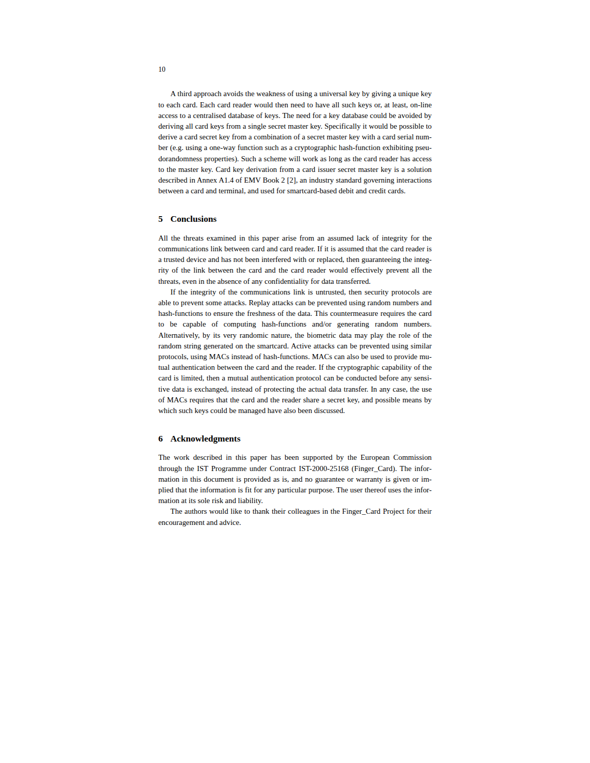10
A third approach avoids the weakness of using a universal key by giving a unique key to each card. Each card reader would then need to have all such keys or, at least, on-line access to a centralised database of keys. The need for a key database could be avoided by deriving all card keys from a single secret master key. Specifically it would be possible to derive a card secret key from a combination of a secret master key with a card serial number (e.g. using a one-way function such as a cryptographic hash-function exhibiting pseudorandomness properties). Such a scheme will work as long as the card reader has access to the master key. Card key derivation from a card issuer secret master key is a solution described in Annex A1.4 of EMV Book 2 [2], an industry standard governing interactions between a card and terminal, and used for smartcard-based debit and credit cards.
5 Conclusions
All the threats examined in this paper arise from an assumed lack of integrity for the communications link between card and card reader. If it is assumed that the card reader is a trusted device and has not been interfered with or replaced, then guaranteeing the integrity of the link between the card and the card reader would effectively prevent all the threats, even in the absence of any confidentiality for data transferred.
If the integrity of the communications link is untrusted, then security protocols are able to prevent some attacks. Replay attacks can be prevented using random numbers and hash-functions to ensure the freshness of the data. This countermeasure requires the card to be capable of computing hash-functions and/or generating random numbers. Alternatively, by its very randomic nature, the biometric data may play the role of the random string generated on the smartcard. Active attacks can be prevented using similar protocols, using MACs instead of hash-functions. MACs can also be used to provide mutual authentication between the card and the reader. If the cryptographic capability of the card is limited, then a mutual authentication protocol can be conducted before any sensitive data is exchanged, instead of protecting the actual data transfer. In any case, the use of MACs requires that the card and the reader share a secret key, and possible means by which such keys could be managed have also been discussed.
6 Acknowledgments
The work described in this paper has been supported by the European Commission through the IST Programme under Contract IST-2000-25168 (Finger_Card). The information in this document is provided as is, and no guarantee or warranty is given or implied that the information is fit for any particular purpose. The user thereof uses the information at its sole risk and liability.
The authors would like to thank their colleagues in the Finger_Card Project for their encouragement and advice.